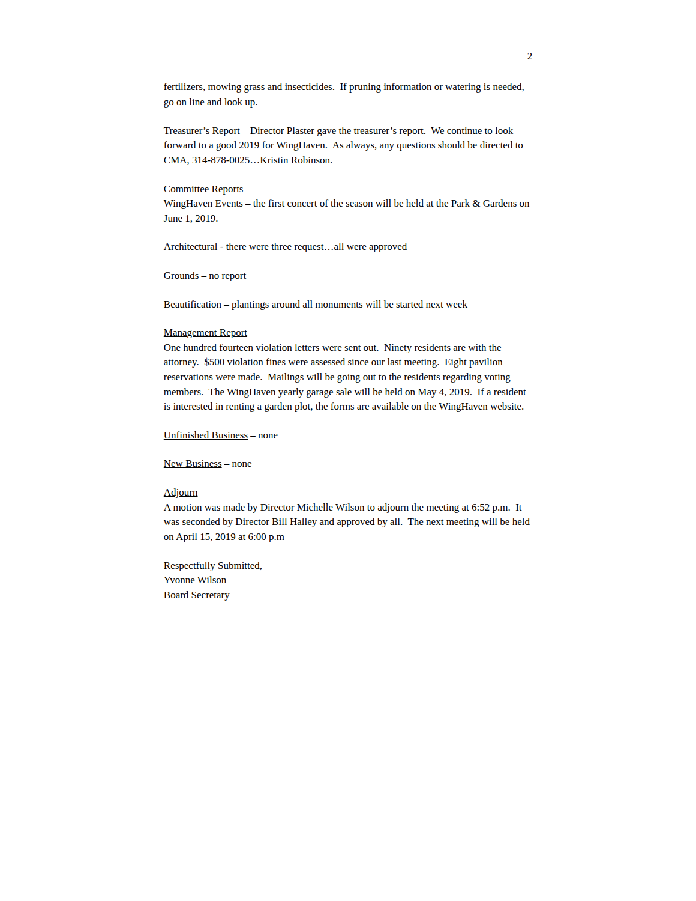2
fertilizers, mowing grass and insecticides. If pruning information or watering is needed, go on line and look up.
Treasurer’s Report – Director Plaster gave the treasurer’s report. We continue to look forward to a good 2019 for WingHaven. As always, any questions should be directed to CMA, 314-878-0025…Kristin Robinson.
Committee Reports
WingHaven Events – the first concert of the season will be held at the Park & Gardens on June 1, 2019.
Architectural - there were three request…all were approved
Grounds – no report
Beautification – plantings around all monuments will be started next week
Management Report
One hundred fourteen violation letters were sent out. Ninety residents are with the attorney. $500 violation fines were assessed since our last meeting. Eight pavilion reservations were made. Mailings will be going out to the residents regarding voting members. The WingHaven yearly garage sale will be held on May 4, 2019. If a resident is interested in renting a garden plot, the forms are available on the WingHaven website.
Unfinished Business – none
New Business – none
Adjourn
A motion was made by Director Michelle Wilson to adjourn the meeting at 6:52 p.m. It was seconded by Director Bill Halley and approved by all. The next meeting will be held on April 15, 2019 at 6:00 p.m
Respectfully Submitted,
Yvonne Wilson
Board Secretary